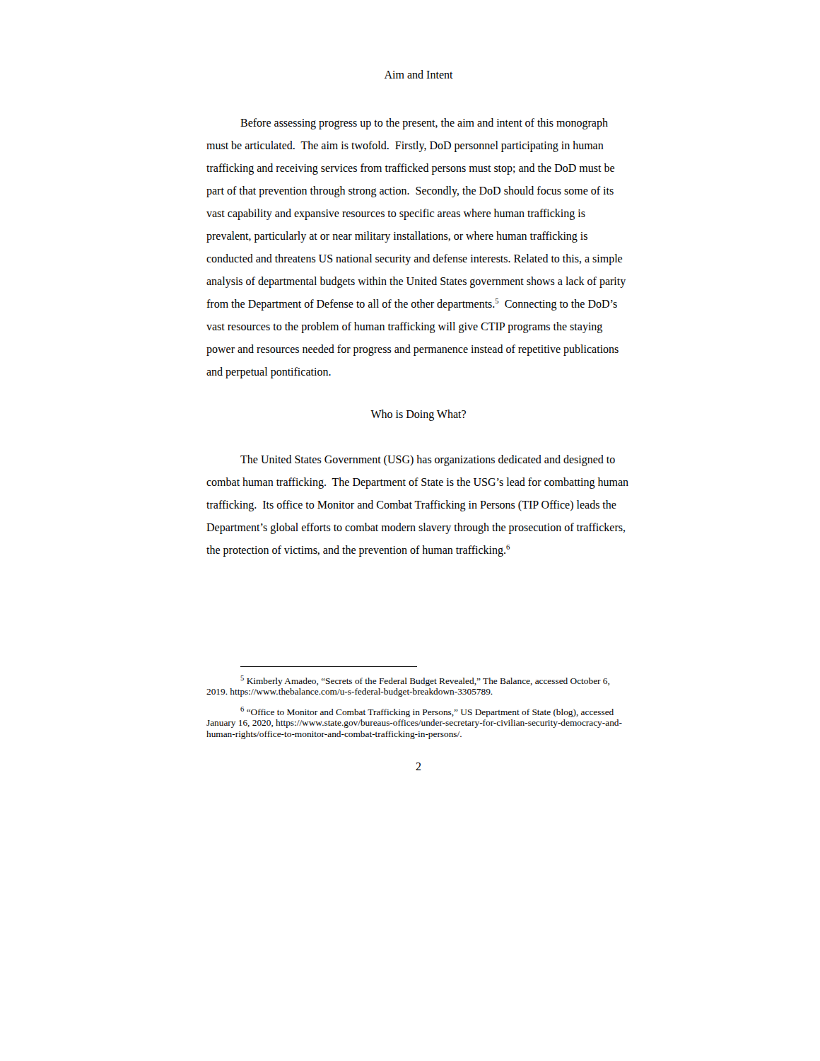Aim and Intent
Before assessing progress up to the present, the aim and intent of this monograph must be articulated. The aim is twofold. Firstly, DoD personnel participating in human trafficking and receiving services from trafficked persons must stop; and the DoD must be part of that prevention through strong action. Secondly, the DoD should focus some of its vast capability and expansive resources to specific areas where human trafficking is prevalent, particularly at or near military installations, or where human trafficking is conducted and threatens US national security and defense interests. Related to this, a simple analysis of departmental budgets within the United States government shows a lack of parity from the Department of Defense to all of the other departments.5 Connecting to the DoD’s vast resources to the problem of human trafficking will give CTIP programs the staying power and resources needed for progress and permanence instead of repetitive publications and perpetual pontification.
Who is Doing What?
The United States Government (USG) has organizations dedicated and designed to combat human trafficking. The Department of State is the USG’s lead for combatting human trafficking. Its office to Monitor and Combat Trafficking in Persons (TIP Office) leads the Department’s global efforts to combat modern slavery through the prosecution of traffickers, the protection of victims, and the prevention of human trafficking.6
5 Kimberly Amadeo, “Secrets of the Federal Budget Revealed,” The Balance, accessed October 6, 2019. https://www.thebalance.com/u-s-federal-budget-breakdown-3305789.
6 “Office to Monitor and Combat Trafficking in Persons,” US Department of State (blog), accessed January 16, 2020, https://www.state.gov/bureaus-offices/under-secretary-for-civilian-security-democracy-and-human-rights/office-to-monitor-and-combat-trafficking-in-persons/.
2